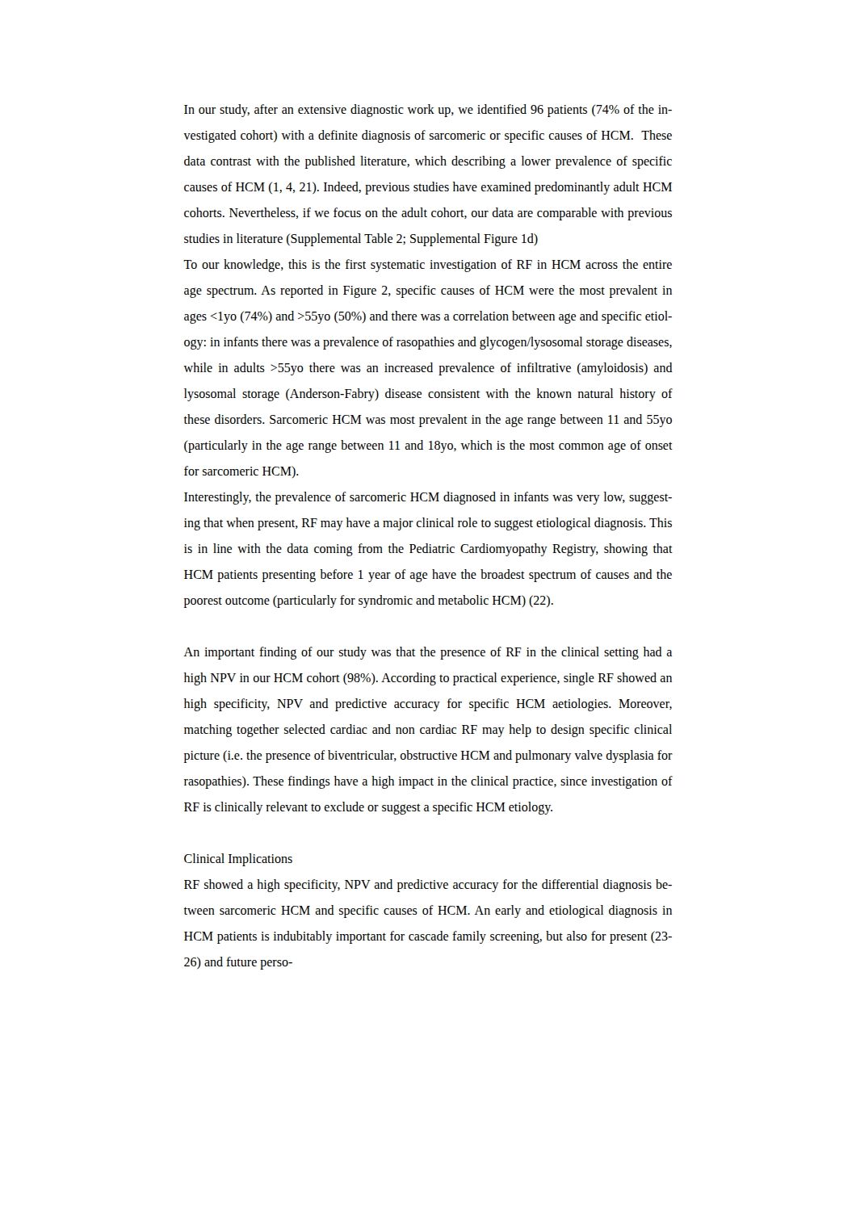In our study, after an extensive diagnostic work up, we identified 96 patients (74% of the investigated cohort) with a definite diagnosis of sarcomeric or specific causes of HCM. These data contrast with the published literature, which describing a lower prevalence of specific causes of HCM (1, 4, 21). Indeed, previous studies have examined predominantly adult HCM cohorts. Nevertheless, if we focus on the adult cohort, our data are comparable with previous studies in literature (Supplemental Table 2; Supplemental Figure 1d)
To our knowledge, this is the first systematic investigation of RF in HCM across the entire age spectrum. As reported in Figure 2, specific causes of HCM were the most prevalent in ages <1yo (74%) and >55yo (50%) and there was a correlation between age and specific etiology: in infants there was a prevalence of rasopathies and glycogen/lysosomal storage diseases, while in adults >55yo there was an increased prevalence of infiltrative (amyloidosis) and lysosomal storage (Anderson-Fabry) disease consistent with the known natural history of these disorders. Sarcomeric HCM was most prevalent in the age range between 11 and 55yo (particularly in the age range between 11 and 18yo, which is the most common age of onset for sarcomeric HCM).
Interestingly, the prevalence of sarcomeric HCM diagnosed in infants was very low, suggesting that when present, RF may have a major clinical role to suggest etiological diagnosis. This is in line with the data coming from the Pediatric Cardiomyopathy Registry, showing that HCM patients presenting before 1 year of age have the broadest spectrum of causes and the poorest outcome (particularly for syndromic and metabolic HCM) (22).
An important finding of our study was that the presence of RF in the clinical setting had a high NPV in our HCM cohort (98%). According to practical experience, single RF showed an high specificity, NPV and predictive accuracy for specific HCM aetiologies. Moreover, matching together selected cardiac and non cardiac RF may help to design specific clinical picture (i.e. the presence of biventricular, obstructive HCM and pulmonary valve dysplasia for rasopathies). These findings have a high impact in the clinical practice, since investigation of RF is clinically relevant to exclude or suggest a specific HCM etiology.
Clinical Implications
RF showed a high specificity, NPV and predictive accuracy for the differential diagnosis between sarcomeric HCM and specific causes of HCM. An early and etiological diagnosis in HCM patients is indubitably important for cascade family screening, but also for present (23-26) and future perso-